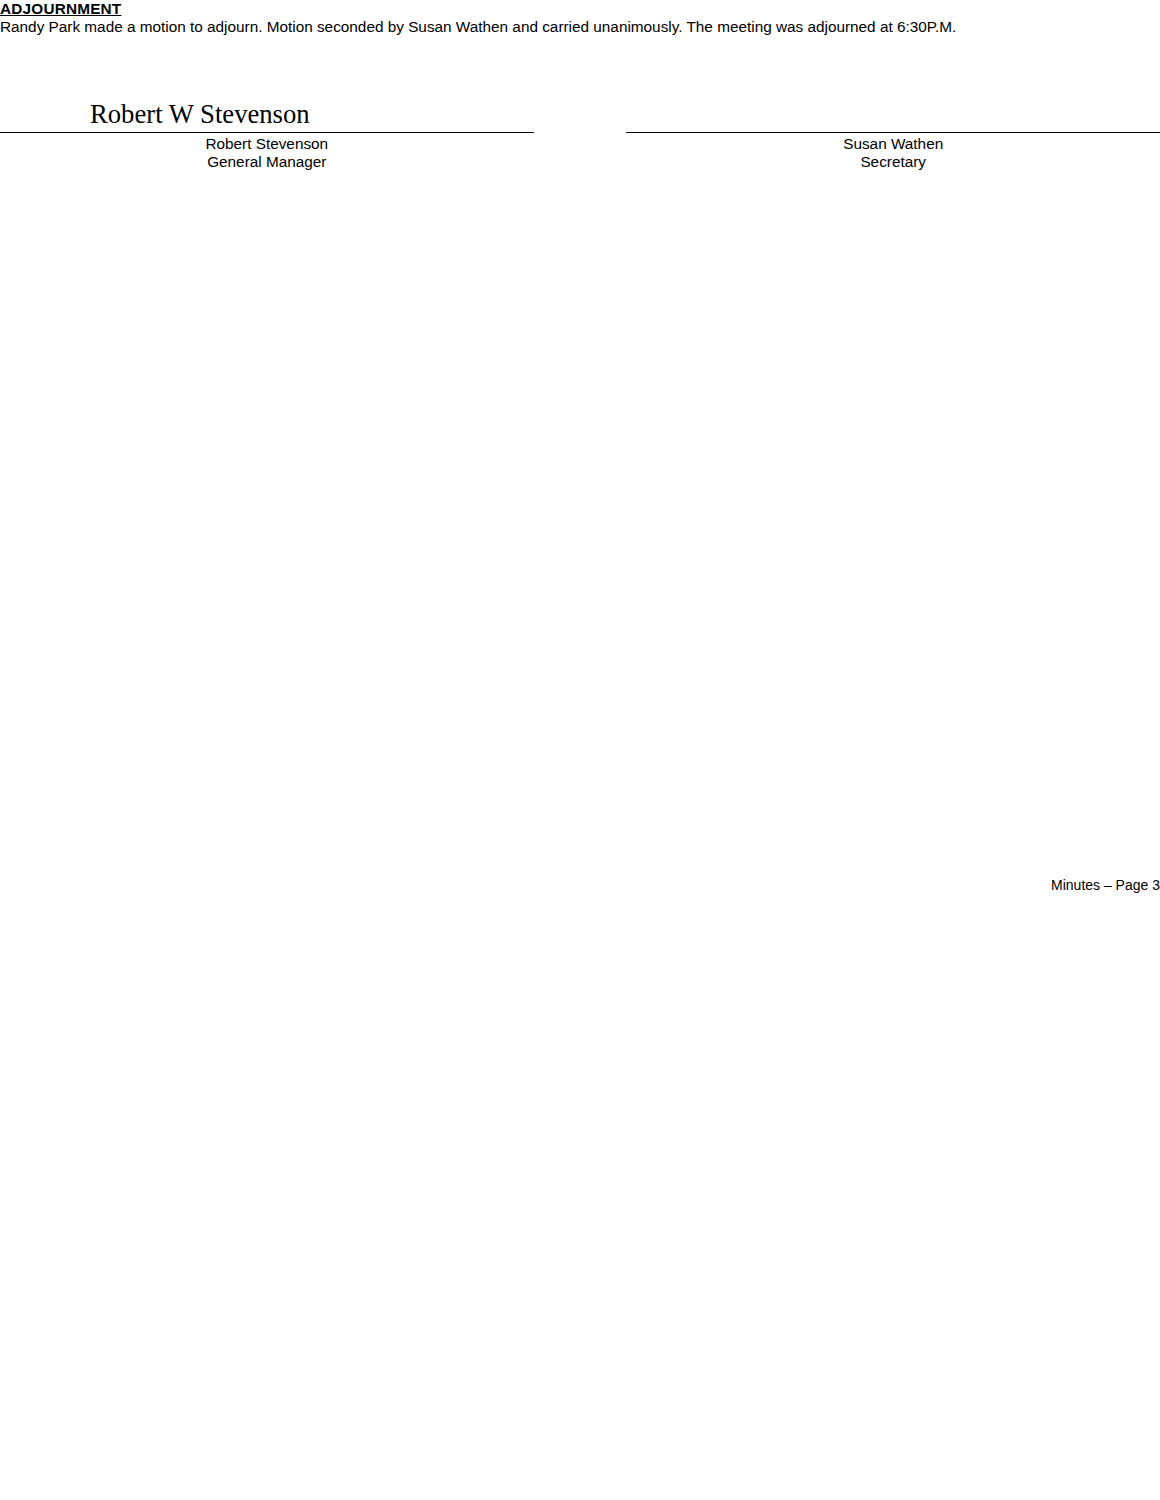ADJOURNMENT
Randy Park made a motion to adjourn. Motion seconded by Susan Wathen and carried unanimously. The meeting was adjourned at 6:30P.M.
Robert W Stevenson
| Robert Stevenson General Manager | | Susan Wathen Secretary |
Minutes – Page 3